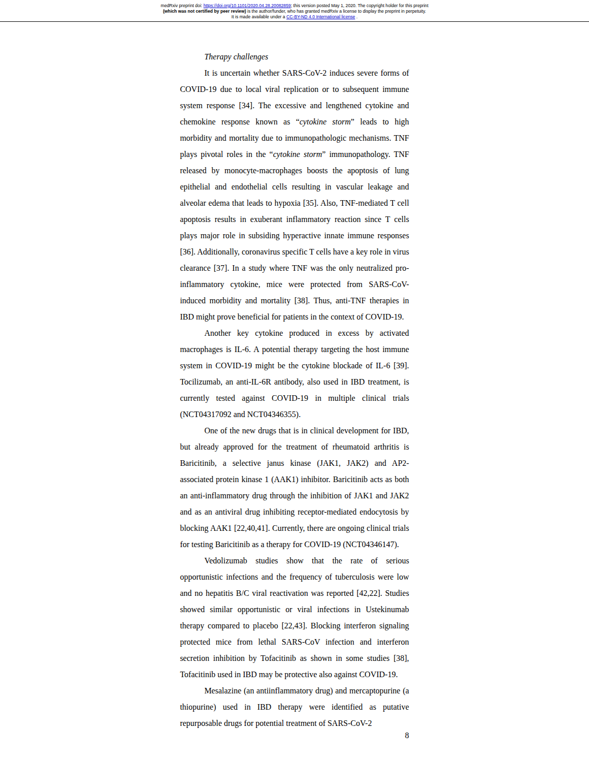medRxiv preprint doi: https://doi.org/10.1101/2020.04.28.20082859; this version posted May 1, 2020. The copyright holder for this preprint
(which was not certified by peer review) is the author/funder, who has granted medRxiv a license to display the preprint in perpetuity.
It is made available under a CC-BY-ND 4.0 International license .
Therapy challenges
It is uncertain whether SARS-CoV-2 induces severe forms of COVID-19 due to local viral replication or to subsequent immune system response [34]. The excessive and lengthened cytokine and chemokine response known as “cytokine storm” leads to high morbidity and mortality due to immunopathologic mechanisms. TNF plays pivotal roles in the “cytokine storm” immunopathology. TNF released by monocyte-macrophages boosts the apoptosis of lung epithelial and endothelial cells resulting in vascular leakage and alveolar edema that leads to hypoxia [35]. Also, TNF-mediated T cell apoptosis results in exuberant inflammatory reaction since T cells plays major role in subsiding hyperactive innate immune responses [36]. Additionally, coronavirus specific T cells have a key role in virus clearance [37]. In a study where TNF was the only neutralized pro-inflammatory cytokine, mice were protected from SARS-CoV-induced morbidity and mortality [38]. Thus, anti-TNF therapies in IBD might prove beneficial for patients in the context of COVID-19.
Another key cytokine produced in excess by activated macrophages is IL-6. A potential therapy targeting the host immune system in COVID-19 might be the cytokine blockade of IL-6 [39]. Tocilizumab, an anti-IL-6R antibody, also used in IBD treatment, is currently tested against COVID-19 in multiple clinical trials (NCT04317092 and NCT04346355).
One of the new drugs that is in clinical development for IBD, but already approved for the treatment of rheumatoid arthritis is Baricitinib, a selective janus kinase (JAK1, JAK2) and AP2-associated protein kinase 1 (AAK1) inhibitor. Baricitinib acts as both an anti-inflammatory drug through the inhibition of JAK1 and JAK2 and as an antiviral drug inhibiting receptor-mediated endocytosis by blocking AAK1 [22,40,41]. Currently, there are ongoing clinical trials for testing Baricitinib as a therapy for COVID-19 (NCT04346147).
Vedolizumab studies show that the rate of serious opportunistic infections and the frequency of tuberculosis were low and no hepatitis B/C viral reactivation was reported [42,22]. Studies showed similar opportunistic or viral infections in Ustekinumab therapy compared to placebo [22,43]. Blocking interferon signaling protected mice from lethal SARS-CoV infection and interferon secretion inhibition by Tofacitinib as shown in some studies [38], Tofacitinib used in IBD may be protective also against COVID-19.
Mesalazine (an antiinflammatory drug) and mercaptopurine (a thiopurine) used in IBD therapy were identified as putative repurposable drugs for potential treatment of SARS-CoV-2
8